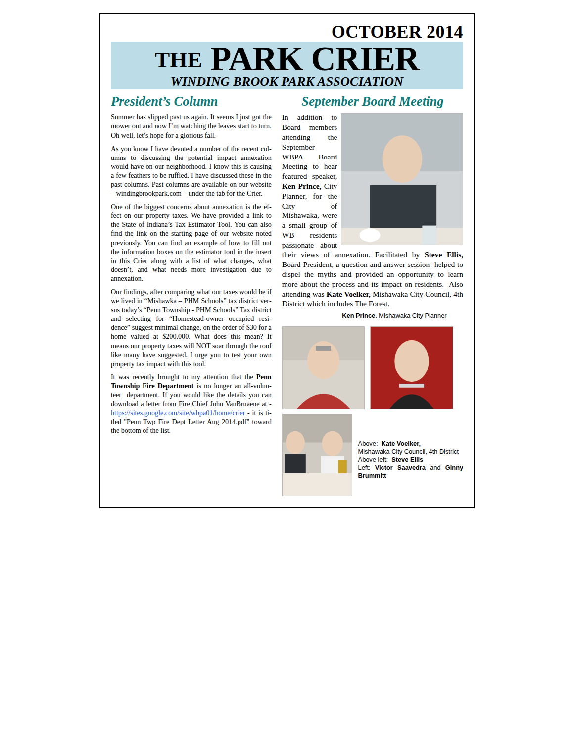OCTOBER 2014
THE PARK CRIER
WINDING BROOK PARK ASSOCIATION
President’s Column
Summer has slipped past us again. It seems I just got the mower out and now I’m watching the leaves start to turn. Oh well, let’s hope for a glorious fall.
As you know I have devoted a number of the recent columns to discussing the potential impact annexation would have on our neighborhood. I know this is causing a few feathers to be ruffled. I have discussed these in the past columns. Past columns are available on our website – windingbrookpark.com – under the tab for the Crier.
One of the biggest concerns about annexation is the effect on our property taxes. We have provided a link to the State of Indiana’s Tax Estimator Tool. You can also find the link on the starting page of our website noted previously. You can find an example of how to fill out the information boxes on the estimator tool in the insert in this Crier along with a list of what changes, what doesn’t, and what needs more investigation due to annexation.
Our findings, after comparing what our taxes would be if we lived in “Mishawka – PHM Schools” tax district versus today’s “Penn Township - PHM Schools” Tax district and selecting for “Homestead-owner occupied residence” suggest minimal change, on the order of $30 for a home valued at $200,000. What does this mean? It means our property taxes will NOT soar through the roof like many have suggested. I urge you to test your own property tax impact with this tool.
It was recently brought to my attention that the Penn Township Fire Department is no longer an all-volunteer department. If you would like the details you can download a letter from Fire Chief John VanBruaene at - https://sites.google.com/site/wbpa01/home/crier - it is titled "Penn Twp Fire Dept Letter Aug 2014.pdf" toward the bottom of the list.
September Board Meeting
In addition to Board members attending the September WBPA Board Meeting to hear featured speaker, Ken Prince, City Planner, for the City of Mishawaka, were a small group of WB residents passionate about their views of annexation. Facilitated by Steve Ellis, Board President, a question and answer session helped to dispel the myths and provided an opportunity to learn more about the process and its impact on residents. Also attending was Kate Voelker, Mishawaka City Council, 4th District which includes The Forest.
Ken Prince, Mishawaka City Planner
Above: Kate Voelker,
Mishawaka City Council, 4th District
Above left: Steve Ellis
Left: Victor Saavedra and Ginny Brummitt